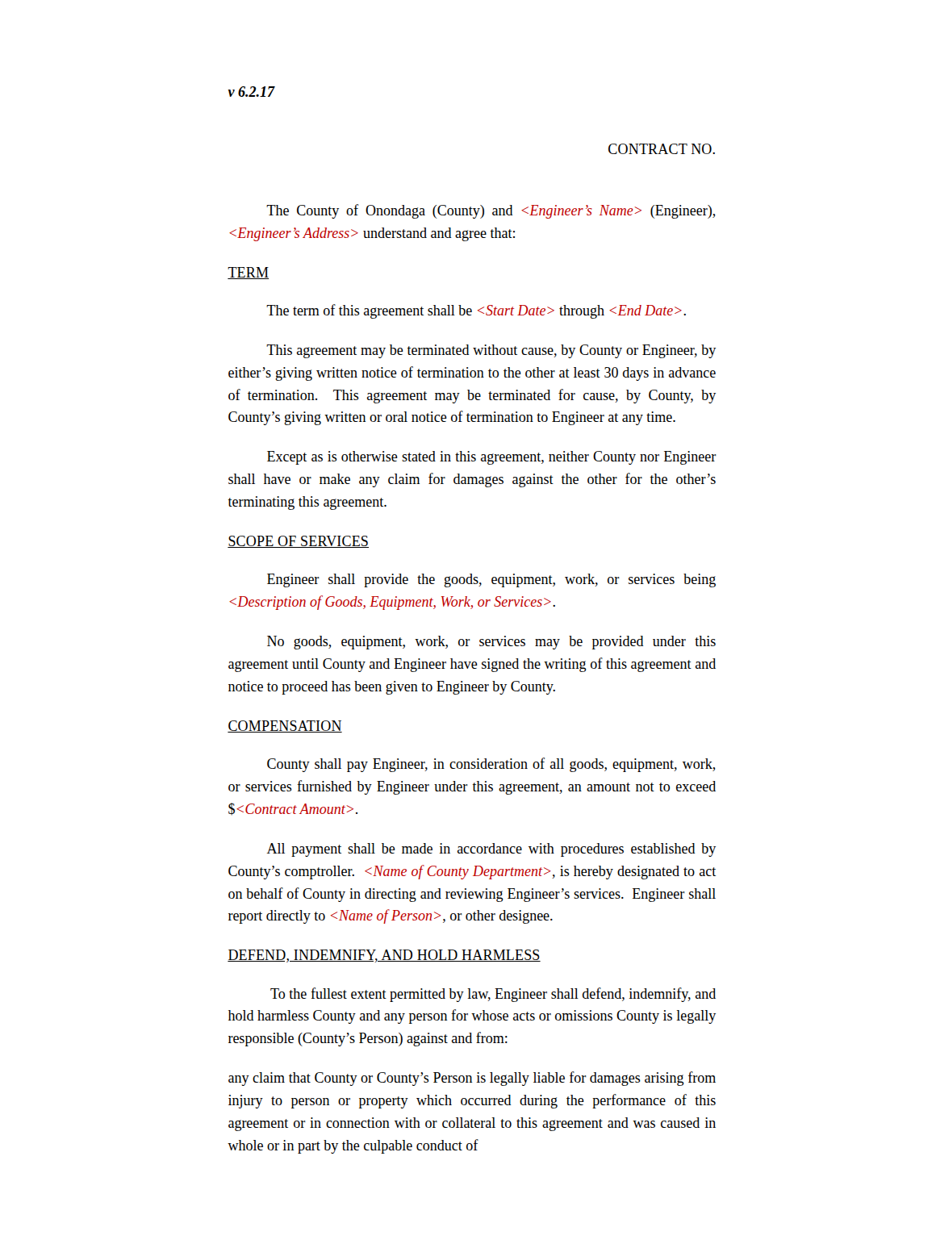v 6.2.17
CONTRACT NO.
The County of Onondaga (County) and <Engineer’s Name> (Engineer), <Engineer’s Address> understand and agree that:
TERM
The term of this agreement shall be <Start Date> through <End Date>.
This agreement may be terminated without cause, by County or Engineer, by either’s giving written notice of termination to the other at least 30 days in advance of termination. This agreement may be terminated for cause, by County, by County’s giving written or oral notice of termination to Engineer at any time.
Except as is otherwise stated in this agreement, neither County nor Engineer shall have or make any claim for damages against the other for the other’s terminating this agreement.
SCOPE OF SERVICES
Engineer shall provide the goods, equipment, work, or services being <Description of Goods, Equipment, Work, or Services>.
No goods, equipment, work, or services may be provided under this agreement until County and Engineer have signed the writing of this agreement and notice to proceed has been given to Engineer by County.
COMPENSATION
County shall pay Engineer, in consideration of all goods, equipment, work, or services furnished by Engineer under this agreement, an amount not to exceed $<Contract Amount>.
All payment shall be made in accordance with procedures established by County’s comptroller. <Name of County Department>, is hereby designated to act on behalf of County in directing and reviewing Engineer’s services. Engineer shall report directly to <Name of Person>, or other designee.
DEFEND, INDEMNIFY, AND HOLD HARMLESS
To the fullest extent permitted by law, Engineer shall defend, indemnify, and hold harmless County and any person for whose acts or omissions County is legally responsible (County’s Person) against and from:
any claim that County or County’s Person is legally liable for damages arising from injury to person or property which occurred during the performance of this agreement or in connection with or collateral to this agreement and was caused in whole or in part by the culpable conduct of